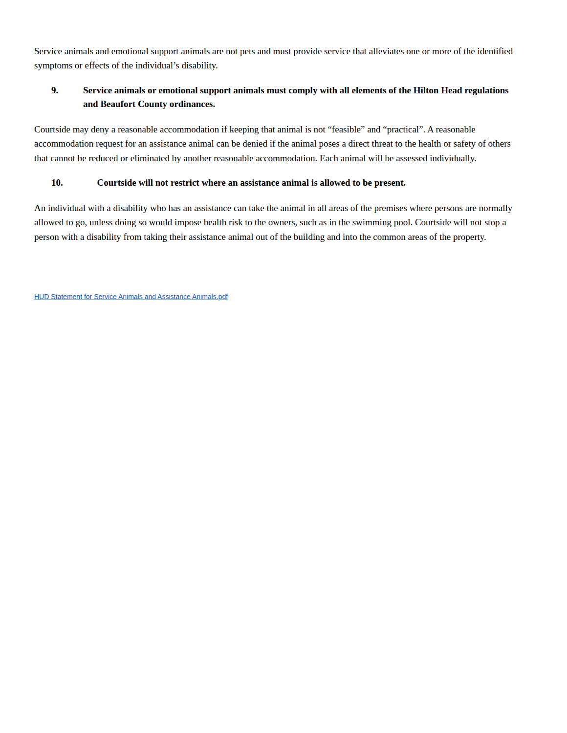Service animals and emotional support animals are not pets and must provide service that alleviates one or more of the identified symptoms or effects of the individual’s disability.
9. Service animals or emotional support animals must comply with all elements of the Hilton Head regulations and Beaufort County ordinances.
Courtside may deny a reasonable accommodation if keeping that animal is not “feasible” and “practical”. A reasonable accommodation request for an assistance animal can be denied if the animal poses a direct threat to the health or safety of others that cannot be reduced or eliminated by another reasonable accommodation. Each animal will be assessed individually.
10. Courtside will not restrict where an assistance animal is allowed to be present.
An individual with a disability who has an assistance can take the animal in all areas of the premises where persons are normally allowed to go, unless doing so would impose health risk to the owners, such as in the swimming pool. Courtside will not stop a person with a disability from taking their assistance animal out of the building and into the common areas of the property.
HUD Statement for Service Animals and Assistance Animals.pdf